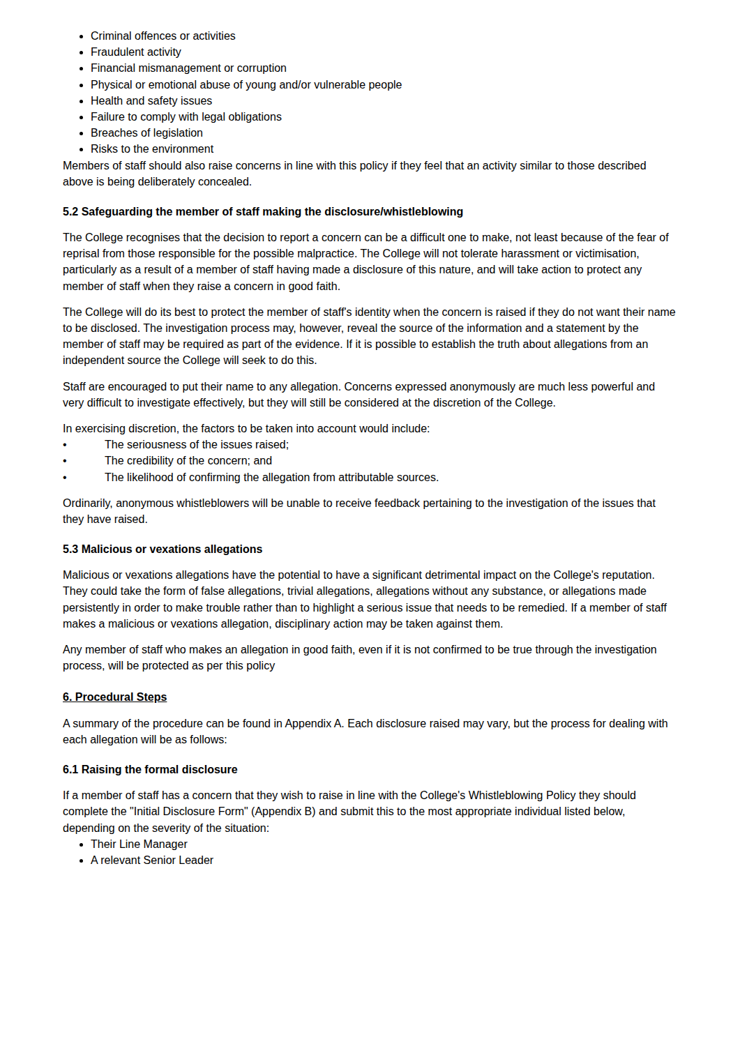Criminal offences or activities
Fraudulent activity
Financial mismanagement or corruption
Physical or emotional abuse of young and/or vulnerable people
Health and safety issues
Failure to comply with legal obligations
Breaches of legislation
Risks to the environment
Members of staff should also raise concerns in line with this policy if they feel that an activity similar to those described above is being deliberately concealed.
5.2 Safeguarding the member of staff making the disclosure/whistleblowing
The College recognises that the decision to report a concern can be a difficult one to make, not least because of the fear of reprisal from those responsible for the possible malpractice. The College will not tolerate harassment or victimisation, particularly as a result of a member of staff having made a disclosure of this nature, and will take action to protect any member of staff when they raise a concern in good faith.
The College will do its best to protect the member of staff's identity when the concern is raised if they do not want their name to be disclosed. The investigation process may, however, reveal the source of the information and a statement by the member of staff may be required as part of the evidence. If it is possible to establish the truth about allegations from an independent source the College will seek to do this.
Staff are encouraged to put their name to any allegation. Concerns expressed anonymously are much less powerful and very difficult to investigate effectively, but they will still be considered at the discretion of the College.
In exercising discretion, the factors to be taken into account would include:
•The seriousness of the issues raised;
•The credibility of the concern; and
•The likelihood of confirming the allegation from attributable sources.
Ordinarily, anonymous whistleblowers will be unable to receive feedback pertaining to the investigation of the issues that they have raised.
5.3 Malicious or vexations allegations
Malicious or vexations allegations have the potential to have a significant detrimental impact on the College's reputation. They could take the form of false allegations, trivial allegations, allegations without any substance, or allegations made persistently in order to make trouble rather than to highlight a serious issue that needs to be remedied. If a member of staff makes a malicious or vexations allegation, disciplinary action may be taken against them.
Any member of staff who makes an allegation in good faith, even if it is not confirmed to be true through the investigation process, will be protected as per this policy
6. Procedural Steps
A summary of the procedure can be found in Appendix A. Each disclosure raised may vary, but the process for dealing with each allegation will be as follows:
6.1 Raising the formal disclosure
If a member of staff has a concern that they wish to raise in line with the College's Whistleblowing Policy they should complete the "Initial Disclosure Form" (Appendix B) and submit this to the most appropriate individual listed below, depending on the severity of the situation:
Their Line Manager
A relevant Senior Leader